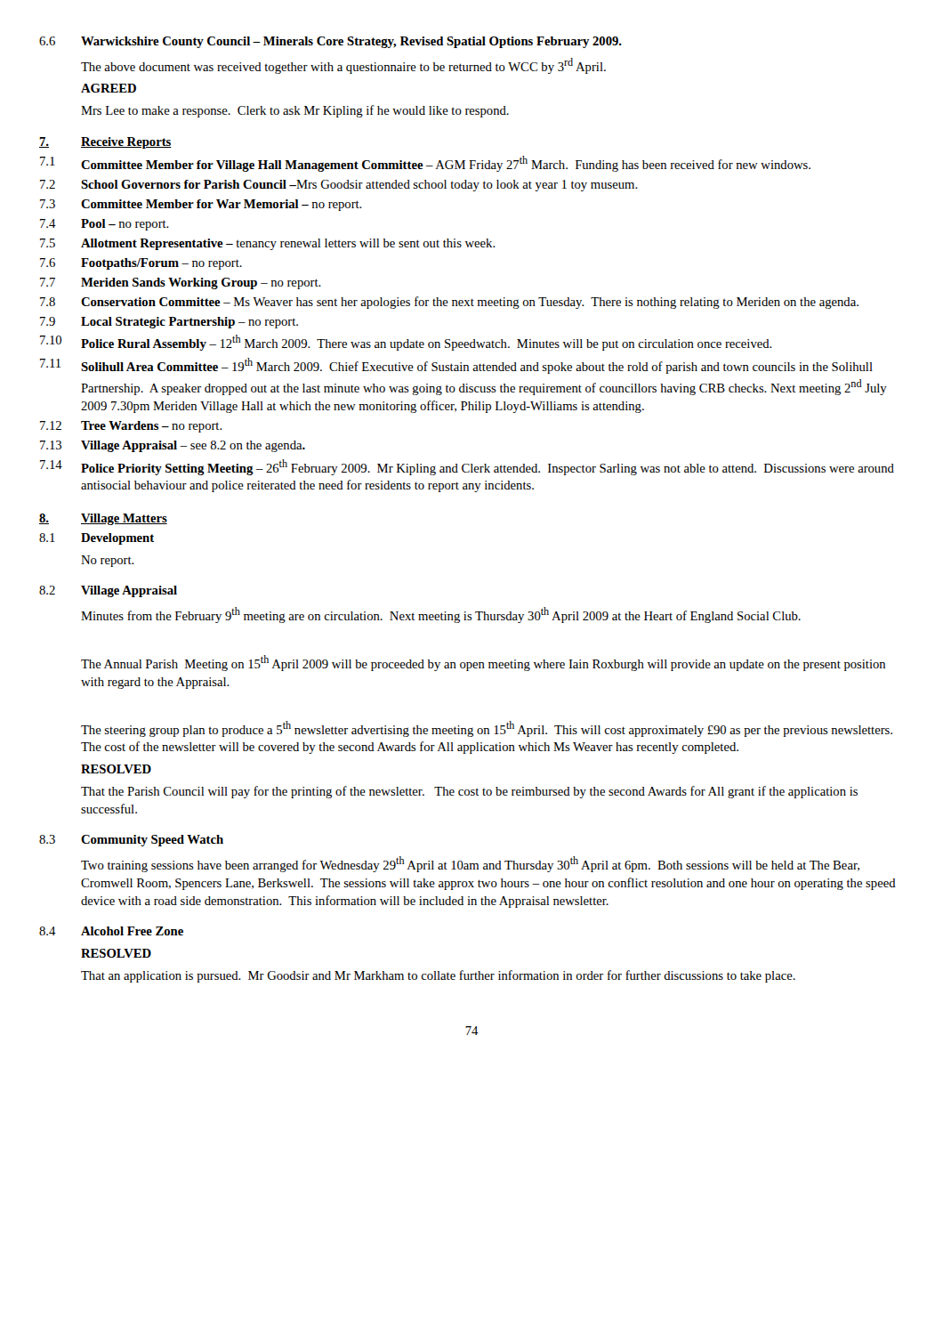6.6
Warwickshire County Council – Minerals Core Strategy, Revised Spatial Options February 2009.
The above document was received together with a questionnaire to be returned to WCC by 3rd April.
AGREED
Mrs Lee to make a response. Clerk to ask Mr Kipling if he would like to respond.
7.
Receive Reports
7.1
Committee Member for Village Hall Management Committee – AGM Friday 27th March. Funding has been received for new windows.
7.2
School Governors for Parish Council –Mrs Goodsir attended school today to look at year 1 toy museum.
7.3
Committee Member for War Memorial – no report.
7.4
Pool – no report.
7.5
Allotment Representative – tenancy renewal letters will be sent out this week.
7.6
Footpaths/Forum – no report.
7.7
Meriden Sands Working Group – no report.
7.8
Conservation Committee – Ms Weaver has sent her apologies for the next meeting on Tuesday. There is nothing relating to Meriden on the agenda.
7.9
Local Strategic Partnership – no report.
7.10
Police Rural Assembly – 12th March 2009. There was an update on Speedwatch. Minutes will be put on circulation once received.
7.11
Solihull Area Committee – 19th March 2009. Chief Executive of Sustain attended and spoke about the rold of parish and town councils in the Solihull Partnership. A speaker dropped out at the last minute who was going to discuss the requirement of councillors having CRB checks. Next meeting 2nd July 2009 7.30pm Meriden Village Hall at which the new monitoring officer, Philip Lloyd-Williams is attending.
7.12
Tree Wardens – no report.
7.13
Village Appraisal – see 8.2 on the agenda.
7.14
Police Priority Setting Meeting – 26th February 2009. Mr Kipling and Clerk attended. Inspector Sarling was not able to attend. Discussions were around antisocial behaviour and police reiterated the need for residents to report any incidents.
8.
Village Matters
8.1
Development
No report.
8.2
Village Appraisal
Minutes from the February 9th meeting are on circulation. Next meeting is Thursday 30th April 2009 at the Heart of England Social Club.
The Annual Parish Meeting on 15th April 2009 will be proceeded by an open meeting where Iain Roxburgh will provide an update on the present position with regard to the Appraisal.
The steering group plan to produce a 5th newsletter advertising the meeting on 15th April. This will cost approximately £90 as per the previous newsletters. The cost of the newsletter will be covered by the second Awards for All application which Ms Weaver has recently completed.
RESOLVED
That the Parish Council will pay for the printing of the newsletter. The cost to be reimbursed by the second Awards for All grant if the application is successful.
8.3
Community Speed Watch
Two training sessions have been arranged for Wednesday 29th April at 10am and Thursday 30th April at 6pm. Both sessions will be held at The Bear, Cromwell Room, Spencers Lane, Berkswell. The sessions will take approx two hours – one hour on conflict resolution and one hour on operating the speed device with a road side demonstration. This information will be included in the Appraisal newsletter.
8.4
Alcohol Free Zone
RESOLVED
That an application is pursued. Mr Goodsir and Mr Markham to collate further information in order for further discussions to take place.
74